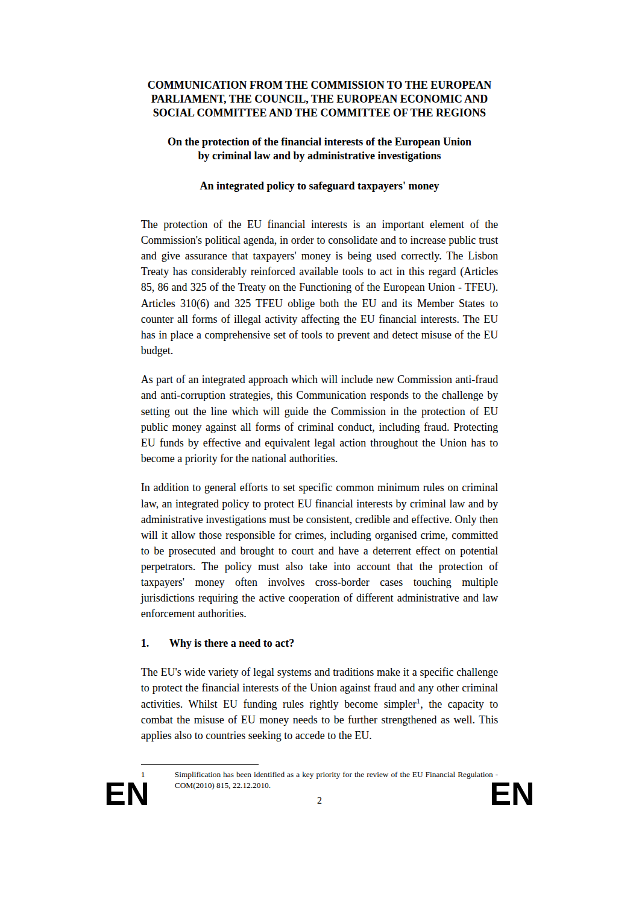COMMUNICATION FROM THE COMMISSION TO THE EUROPEAN
PARLIAMENT, THE COUNCIL, THE EUROPEAN ECONOMIC AND
SOCIAL COMMITTEE AND THE COMMITTEE OF THE REGIONS
On the protection of the financial interests of the European Union
by criminal law and by administrative investigations
An integrated policy to safeguard taxpayers' money
The protection of the EU financial interests is an important element of the Commission's political agenda, in order to consolidate and to increase public trust and give assurance that taxpayers' money is being used correctly. The Lisbon Treaty has considerably reinforced available tools to act in this regard (Articles 85, 86 and 325 of the Treaty on the Functioning of the European Union - TFEU). Articles 310(6) and 325 TFEU oblige both the EU and its Member States to counter all forms of illegal activity affecting the EU financial interests. The EU has in place a comprehensive set of tools to prevent and detect misuse of the EU budget.
As part of an integrated approach which will include new Commission anti-fraud and anti-corruption strategies, this Communication responds to the challenge by setting out the line which will guide the Commission in the protection of EU public money against all forms of criminal conduct, including fraud. Protecting EU funds by effective and equivalent legal action throughout the Union has to become a priority for the national authorities.
In addition to general efforts to set specific common minimum rules on criminal law, an integrated policy to protect EU financial interests by criminal law and by administrative investigations must be consistent, credible and effective. Only then will it allow those responsible for crimes, including organised crime, committed to be prosecuted and brought to court and have a deterrent effect on potential perpetrators. The policy must also take into account that the protection of taxpayers' money often involves cross-border cases touching multiple jurisdictions requiring the active cooperation of different administrative and law enforcement authorities.
1. Why is there a need to act?
The EU's wide variety of legal systems and traditions make it a specific challenge to protect the financial interests of the Union against fraud and any other criminal activities. Whilst EU funding rules rightly become simpler1, the capacity to combat the misuse of EU money needs to be further strengthened as well. This applies also to countries seeking to accede to the EU.
1
Simplification has been identified as a key priority for the review of the EU Financial Regulation - COM(2010) 815, 22.12.2010.
EN
2
EN